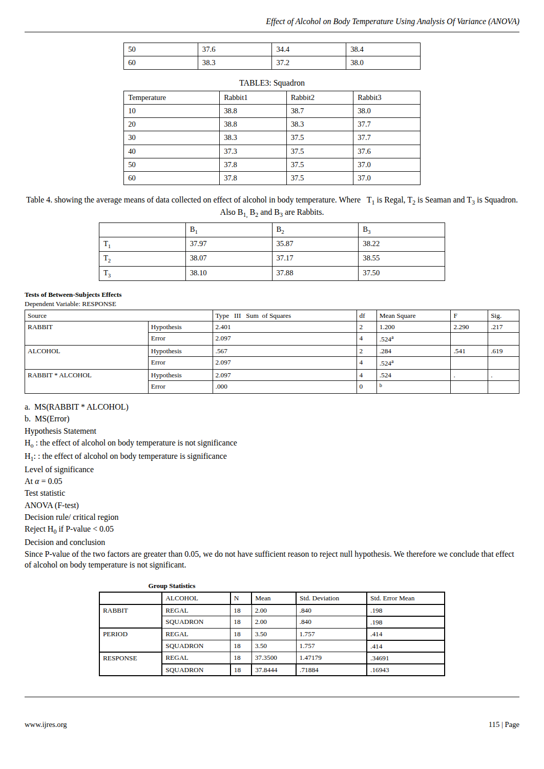Effect of Alcohol on Body Temperature Using Analysis Of Variance (ANOVA)
| 50 | 37.6 | 34.4 | 38.4 |
| 60 | 38.3 | 37.2 | 38.0 |
TABLE3: Squadron
| Temperature | Rabbit1 | Rabbit2 | Rabbit3 |
| 10 | 38.8 | 38.7 | 38.0 |
| 20 | 38.8 | 38.3 | 37.7 |
| 30 | 38.3 | 37.5 | 37.7 |
| 40 | 37.3 | 37.5 | 37.6 |
| 50 | 37.8 | 37.5 | 37.0 |
| 60 | 37.8 | 37.5 | 37.0 |
Table 4. showing the average means of data collected on effect of alcohol in body temperature. Where T1 is Regal, T2 is Seaman and T3 is Squadron. Also B1, B2 and B3 are Rabbits.
| | B 1 | B 2 | B 3 |
| T 1 | 37.97 | 35.87 | 38.22 |
| T 2 | 38.07 | 37.17 | 38.55 |
| T 3 | 38.10 | 37.88 | 37.50 |
Tests of Between-Subjects Effects
Dependent Variable: RESPONSE
| Source | Type III Sum of Squares | df | Mean Square | F | Sig. |
| RABBIT | Hypothesis | 2.401 | 2 | 1.200 | 2.290 | .217 |
| Error | 2.097 | 4 | .524 a | | |
| ALCOHOL | Hypothesis | .567 | 2 | .284 | .541 | .619 |
| Error | 2.097 | 4 | .524 a | | |
| RABBIT * ALCOHOL | Hypothesis | 2.097 | 4 | .524 | . | . |
| Error | .000 | 0 | b | | |
a. MS(RABBIT * ALCOHOL)
b. MS(Error)
Hypothesis Statement
Ho : the effect of alcohol on body temperature is not significance
H1: : the effect of alcohol on body temperature is significance
Level of significance
At α = 0.05
Test statistic
ANOVA (F-test)
Decision rule/ critical region
Reject H0 if P-value < 0.05
Decision and conclusion
Since P-value of the two factors are greater than 0.05, we do not have sufficient reason to reject null hypothesis. We therefore we conclude that effect of alcohol on body temperature is not significant.
Group Statistics
| | ALCOHOL | N | Mean | Std. Deviation | Std. Error Mean |
| RABBIT | REGAL | 18 | 2.00 | .840 | .198 |
| SQUADRON | 18 | 2.00 | .840 | .198 |
| PERIOD | REGAL | 18 | 3.50 | 1.757 | .414 |
| SQUADRON | 18 | 3.50 | 1.757 | .414 |
| RESPONSE | REGAL | 18 | 37.3500 | 1.47179 | .34691 |
| SQUADRON | 18 | 37.8444 | .71884 | .16943 |
www.ijres.org 115 | Page